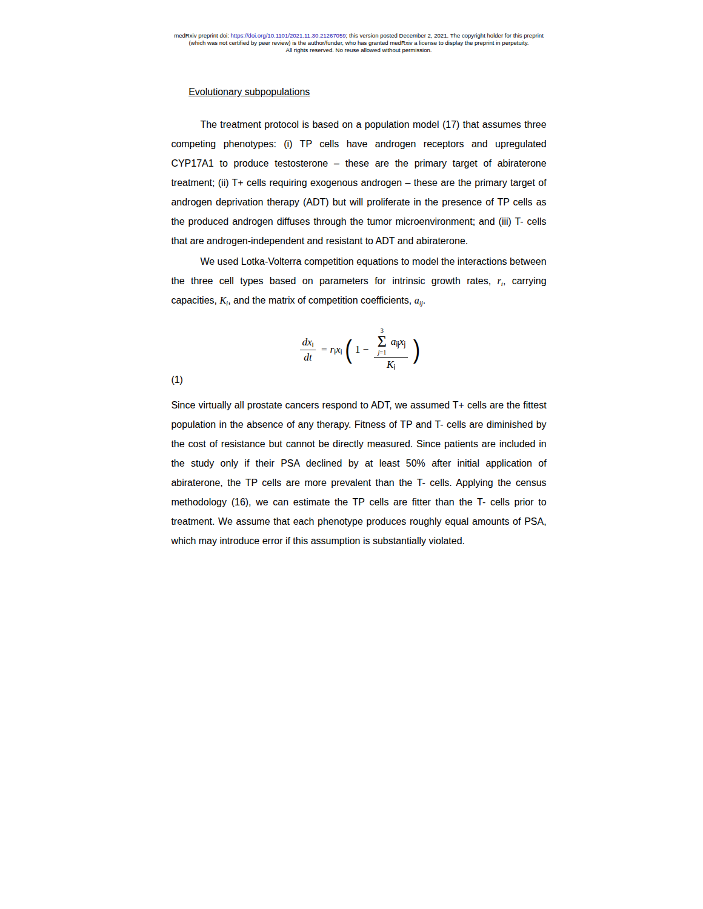medRxiv preprint doi: https://doi.org/10.1101/2021.11.30.21267059; this version posted December 2, 2021. The copyright holder for this preprint
(which was not certified by peer review) is the author/funder, who has granted medRxiv a license to display the preprint in perpetuity.
All rights reserved. No reuse allowed without permission.
Evolutionary subpopulations
The treatment protocol is based on a population model (17) that assumes three competing phenotypes: (i) TP cells have androgen receptors and upregulated CYP17A1 to produce testosterone – these are the primary target of abiraterone treatment; (ii) T+ cells requiring exogenous androgen – these are the primary target of androgen deprivation therapy (ADT) but will proliferate in the presence of TP cells as the produced androgen diffuses through the tumor microenvironment; and (iii) T- cells that are androgen-independent and resistant to ADT and abiraterone.
We used Lotka-Volterra competition equations to model the interactions between the three cell types based on parameters for intrinsic growth rates, ri, carrying capacities, Ki, and the matrix of competition coefficients, aij.
dxi dt = rixi ( 1 − 3 Σ j=1 aij xj Ki )
(1)
Since virtually all prostate cancers respond to ADT, we assumed T+ cells are the fittest population in the absence of any therapy. Fitness of TP and T- cells are diminished by the cost of resistance but cannot be directly measured. Since patients are included in the study only if their PSA declined by at least 50% after initial application of abiraterone, the TP cells are more prevalent than the T- cells. Applying the census methodology (16), we can estimate the TP cells are fitter than the T- cells prior to treatment. We assume that each phenotype produces roughly equal amounts of PSA, which may introduce error if this assumption is substantially violated.